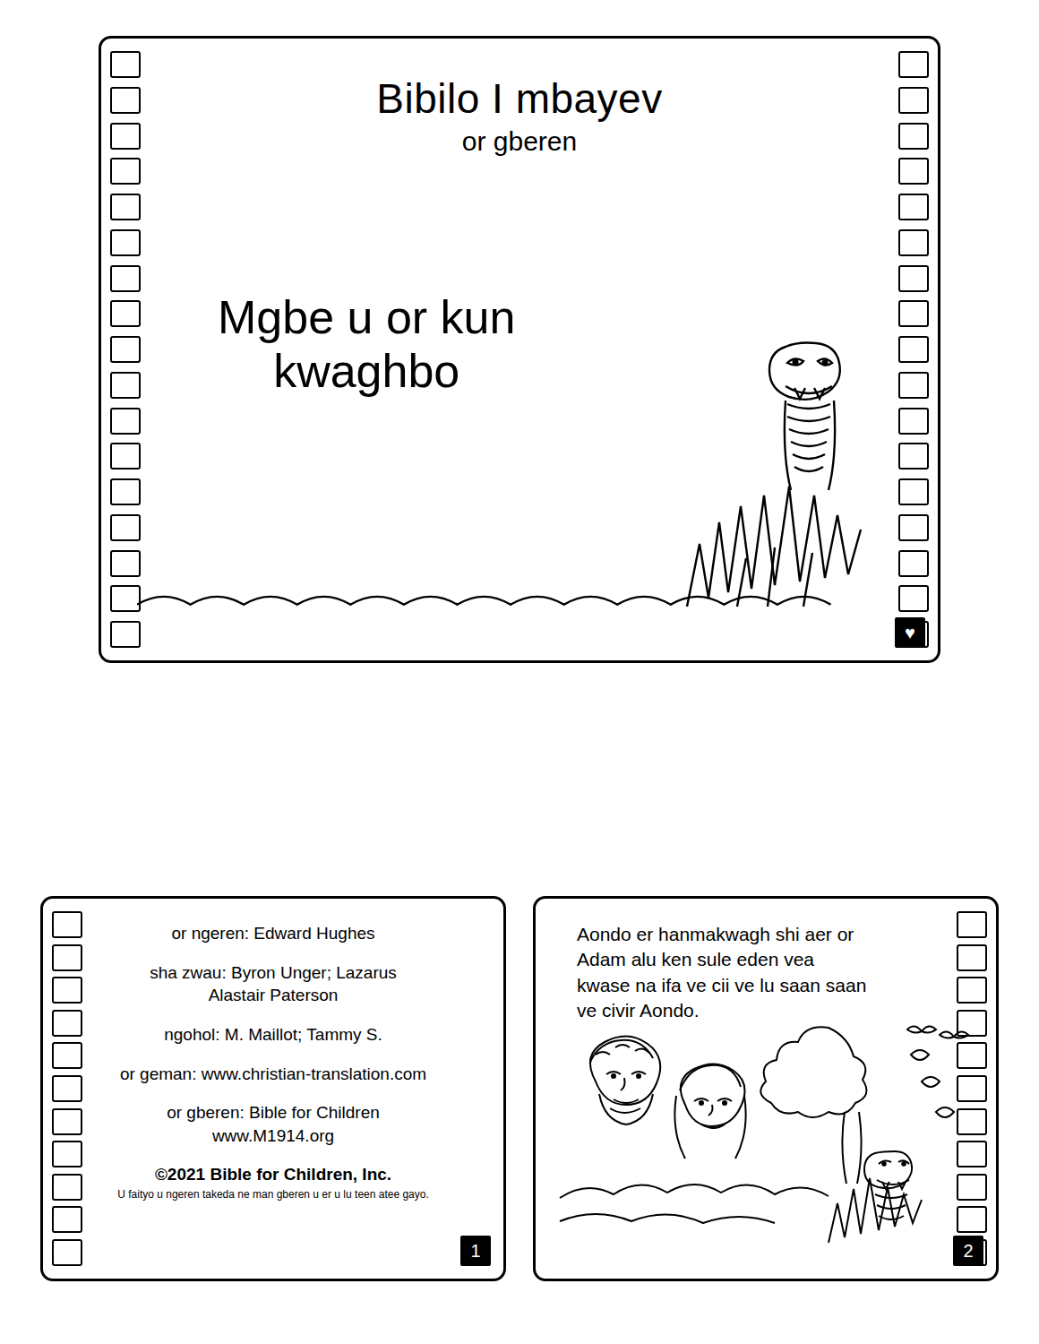Bibilo I mbayev
or gberen
Mgbe u or kun
kwaghbo
♥
or ngeren: Edward Hughes
sha zwau: Byron Unger; Lazarus
Alastair Paterson
ngohol: M. Maillot; Tammy S.
or geman: www.christian-translation.com
or gberen: Bible for Children
www.M1914.org
©2021 Bible for Children, Inc.
U faityo u ngeren takeda ne man gberen u er u lu teen atee gayo.
1
Aondo er hanmakwagh shi aer or Adam alu ken sule eden vea kwase na ifa ve cii ve lu saan saan ve civir Aondo.
2